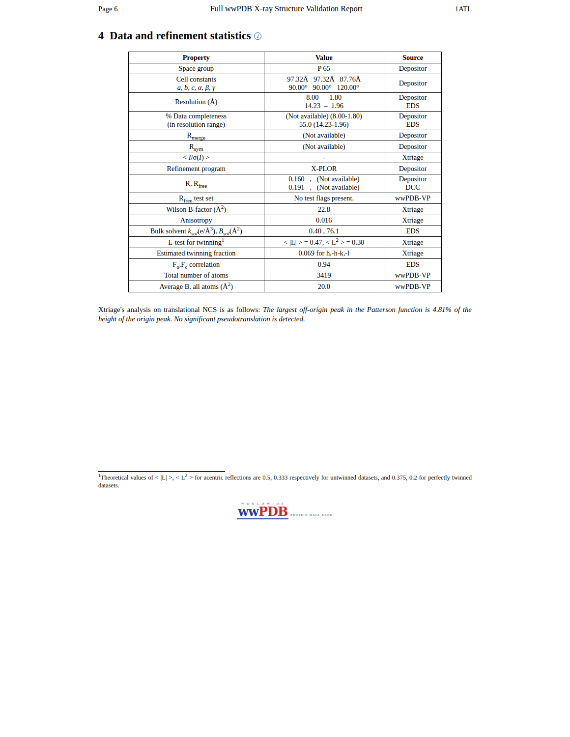Page 6 Full wwPDB X-ray Structure Validation Report 1ATL
4 Data and refinement statisticsi
| Property | Value | Source |
| --- | --- | --- |
| Space group | P 65 | Depositor |
| Cell constants a, b, c, α, β, γ | 97.32Å 97.32Å 87.76Å 90.00° 90.00° 120.00° | Depositor |
| Resolution (Å) | 8.00 – 1.80 14.23 – 1.96 | Depositor EDS |
| % Data completeness (in resolution range) | (Not available) (8.00-1.80) 55.0 (14.23-1.96) | Depositor EDS |
| R merge | (Not available) | Depositor |
| R sym | (Not available) | Depositor |
| < I /σ( I ) > | - | Xtriage |
| Refinement program | X-PLOR | Depositor |
| R, R free | 0.160 , (Not available) 0.191 , (Not available) | Depositor DCC |
| R free test set | No test flags present. | wwPDB-VP |
| Wilson B-factor (Å 2 ) | 22.8 | Xtriage |
| Anisotropy | 0.016 | Xtriage |
| Bulk solvent k sol (e/Å 3 ), B sol (Å 2 ) | 0.40 , 76.1 | EDS |
| L-test for twinning 1 | < /L/ > = 0.47, < L 2 > = 0.30 | Xtriage |
| Estimated twinning fraction | 0.069 for h,-h-k,-l | Xtriage |
| F o ,F c correlation | 0.94 | EDS |
| Total number of atoms | 3419 | wwPDB-VP |
| Average B, all atoms (Å 2 ) | 20.0 | wwPDB-VP |
Xtriage's analysis on translational NCS is as follows: The largest off-origin peak in the Patterson function is 4.81% of the height of the origin peak. No significant pseudotranslation is detected.
1Theoretical values of < |L| >, < L2 > for acentric reflections are 0.5, 0.333 respectively for untwinned datasets, and 0.375, 0.2 for perfectly twinned datasets.
W O R L D W I D E ww PDB PROTEIN DATA BANK